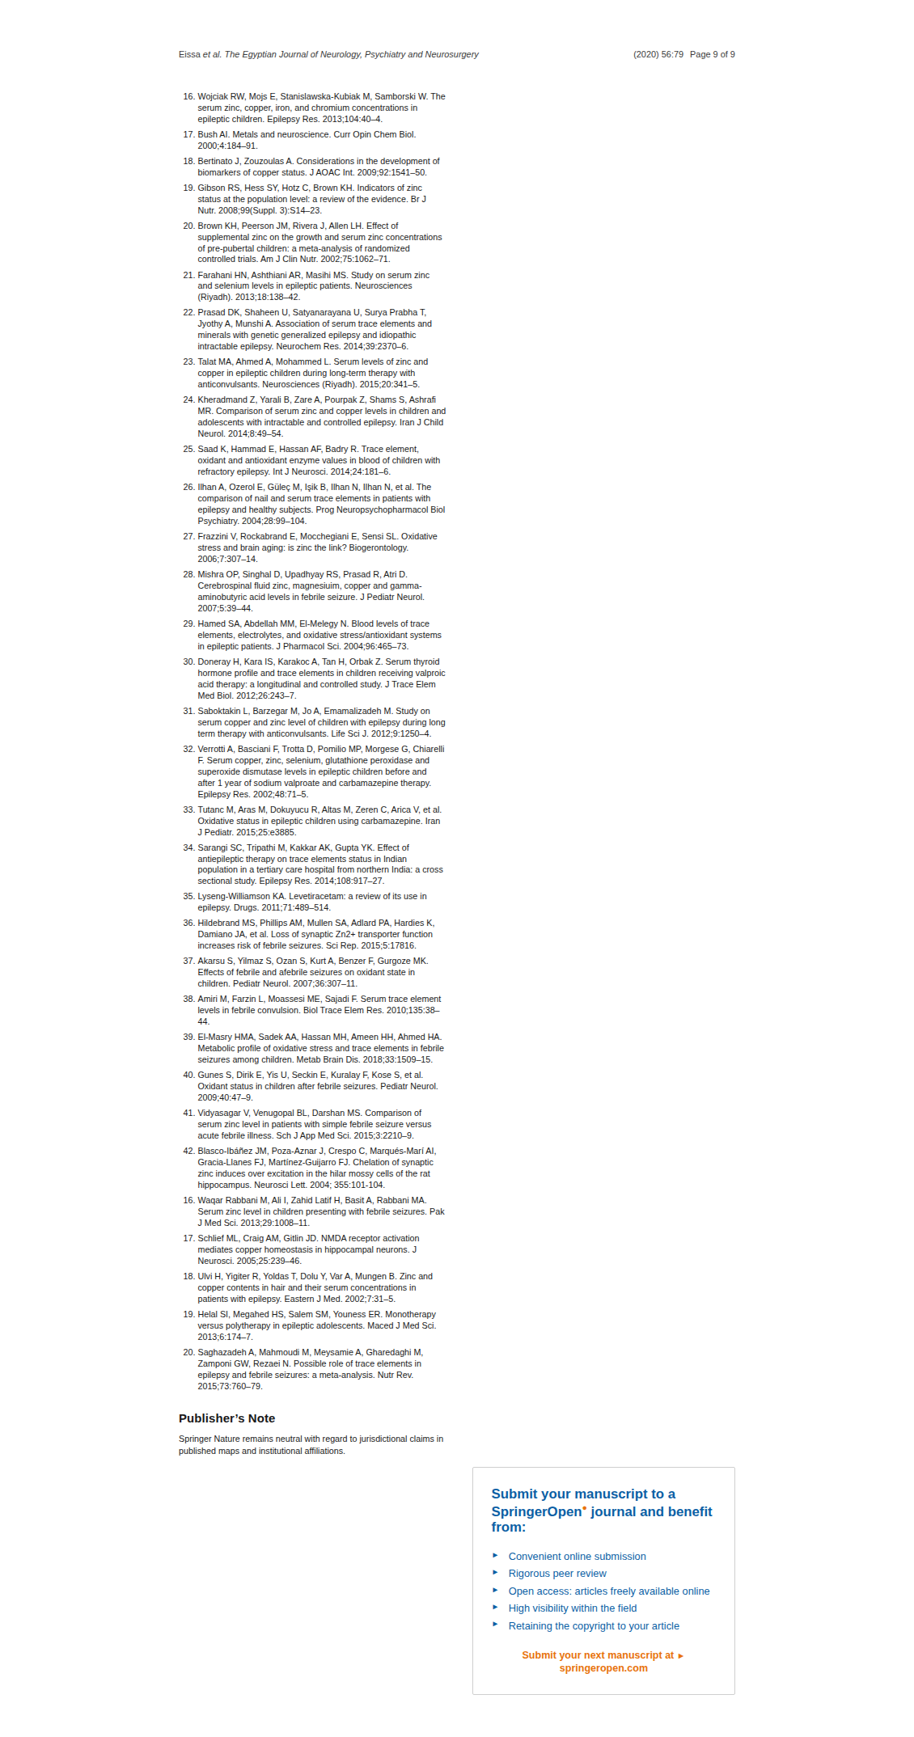Eissa et al. The Egyptian Journal of Neurology, Psychiatry and Neurosurgery
(2020) 56:79
Page 9 of 9
Wojciak RW, Mojs E, Stanislawska-Kubiak M, Samborski W. The serum zinc, copper, iron, and chromium concentrations in epileptic children. Epilepsy Res. 2013;104:40–4.
Bush AI. Metals and neuroscience. Curr Opin Chem Biol. 2000;4:184–91.
Bertinato J, Zouzoulas A. Considerations in the development of biomarkers of copper status. J AOAC Int. 2009;92:1541–50.
Gibson RS, Hess SY, Hotz C, Brown KH. Indicators of zinc status at the population level: a review of the evidence. Br J Nutr. 2008;99(Suppl. 3):S14–23.
Brown KH, Peerson JM, Rivera J, Allen LH. Effect of supplemental zinc on the growth and serum zinc concentrations of pre-pubertal children: a meta-analysis of randomized controlled trials. Am J Clin Nutr. 2002;75:1062–71.
Farahani HN, Ashthiani AR, Masihi MS. Study on serum zinc and selenium levels in epileptic patients. Neurosciences (Riyadh). 2013;18:138–42.
Prasad DK, Shaheen U, Satyanarayana U, Surya Prabha T, Jyothy A, Munshi A. Association of serum trace elements and minerals with genetic generalized epilepsy and idiopathic intractable epilepsy. Neurochem Res. 2014;39:2370–6.
Talat MA, Ahmed A, Mohammed L. Serum levels of zinc and copper in epileptic children during long-term therapy with anticonvulsants. Neurosciences (Riyadh). 2015;20:341–5.
Kheradmand Z, Yarali B, Zare A, Pourpak Z, Shams S, Ashrafi MR. Comparison of serum zinc and copper levels in children and adolescents with intractable and controlled epilepsy. Iran J Child Neurol. 2014;8:49–54.
Saad K, Hammad E, Hassan AF, Badry R. Trace element, oxidant and antioxidant enzyme values in blood of children with refractory epilepsy. Int J Neurosci. 2014;24:181–6.
Ilhan A, Ozerol E, Güleç M, Işik B, Ilhan N, Ilhan N, et al. The comparison of nail and serum trace elements in patients with epilepsy and healthy subjects. Prog Neuropsychopharmacol Biol Psychiatry. 2004;28:99–104.
Frazzini V, Rockabrand E, Mocchegiani E, Sensi SL. Oxidative stress and brain aging: is zinc the link? Biogerontology. 2006;7:307–14.
Mishra OP, Singhal D, Upadhyay RS, Prasad R, Atri D. Cerebrospinal fluid zinc, magnesiuim, copper and gamma-aminobutyric acid levels in febrile seizure. J Pediatr Neurol. 2007;5:39–44.
Hamed SA, Abdellah MM, El-Melegy N. Blood levels of trace elements, electrolytes, and oxidative stress/antioxidant systems in epileptic patients. J Pharmacol Sci. 2004;96:465–73.
Doneray H, Kara IS, Karakoc A, Tan H, Orbak Z. Serum thyroid hormone profile and trace elements in children receiving valproic acid therapy: a longitudinal and controlled study. J Trace Elem Med Biol. 2012;26:243–7.
Saboktakin L, Barzegar M, Jo A, Emamalizadeh M. Study on serum copper and zinc level of children with epilepsy during long term therapy with anticonvulsants. Life Sci J. 2012;9:1250–4.
Verrotti A, Basciani F, Trotta D, Pomilio MP, Morgese G, Chiarelli F. Serum copper, zinc, selenium, glutathione peroxidase and superoxide dismutase levels in epileptic children before and after 1 year of sodium valproate and carbamazepine therapy. Epilepsy Res. 2002;48:71–5.
Tutanc M, Aras M, Dokuyucu R, Altas M, Zeren C, Arica V, et al. Oxidative status in epileptic children using carbamazepine. Iran J Pediatr. 2015;25:e3885.
Sarangi SC, Tripathi M, Kakkar AK, Gupta YK. Effect of antiepileptic therapy on trace elements status in Indian population in a tertiary care hospital from northern India: a cross sectional study. Epilepsy Res. 2014;108:917–27.
Lyseng-Williamson KA. Levetiracetam: a review of its use in epilepsy. Drugs. 2011;71:489–514.
Hildebrand MS, Phillips AM, Mullen SA, Adlard PA, Hardies K, Damiano JA, et al. Loss of synaptic Zn2+ transporter function increases risk of febrile seizures. Sci Rep. 2015;5:17816.
Akarsu S, Yilmaz S, Ozan S, Kurt A, Benzer F, Gurgoze MK. Effects of febrile and afebrile seizures on oxidant state in children. Pediatr Neurol. 2007;36:307–11.
Amiri M, Farzin L, Moassesi ME, Sajadi F. Serum trace element levels in febrile convulsion. Biol Trace Elem Res. 2010;135:38–44.
El-Masry HMA, Sadek AA, Hassan MH, Ameen HH, Ahmed HA. Metabolic profile of oxidative stress and trace elements in febrile seizures among children. Metab Brain Dis. 2018;33:1509–15.
Gunes S, Dirik E, Yis U, Seckin E, Kuralay F, Kose S, et al. Oxidant status in children after febrile seizures. Pediatr Neurol. 2009;40:47–9.
Vidyasagar V, Venugopal BL, Darshan MS. Comparison of serum zinc level in patients with simple febrile seizure versus acute febrile illness. Sch J App Med Sci. 2015;3:2210–9.
Blasco-Ibáñez JM, Poza-Aznar J, Crespo C, Marqués-Marí AI, Gracia-Llanes FJ, Martínez-Guijarro FJ. Chelation of synaptic zinc induces over excitation in the hilar mossy cells of the rat hippocampus. Neurosci Lett. 2004; 355:101-104.
Waqar Rabbani M, Ali I, Zahid Latif H, Basit A, Rabbani MA. Serum zinc level in children presenting with febrile seizures. Pak J Med Sci. 2013;29:1008–11.
Schlief ML, Craig AM, Gitlin JD. NMDA receptor activation mediates copper homeostasis in hippocampal neurons. J Neurosci. 2005;25:239–46.
Ulvi H, Yigiter R, Yoldas T, Dolu Y, Var A, Mungen B. Zinc and copper contents in hair and their serum concentrations in patients with epilepsy. Eastern J Med. 2002;7:31–5.
Helal SI, Megahed HS, Salem SM, Youness ER. Monotherapy versus polytherapy in epileptic adolescents. Maced J Med Sci. 2013;6:174–7.
Saghazadeh A, Mahmoudi M, Meysamie A, Gharedaghi M, Zamponi GW, Rezaei N. Possible role of trace elements in epilepsy and febrile seizures: a meta-analysis. Nutr Rev. 2015;73:760–79.
Publisher’s Note
Springer Nature remains neutral with regard to jurisdictional claims in published maps and institutional affiliations.
Submit your manuscript to a SpringerOpen● journal and benefit from:
Convenient online submission
Rigorous peer review
Open access: articles freely available online
High visibility within the field
Retaining the copyright to your article
Submit your next manuscript at ► springeropen.com